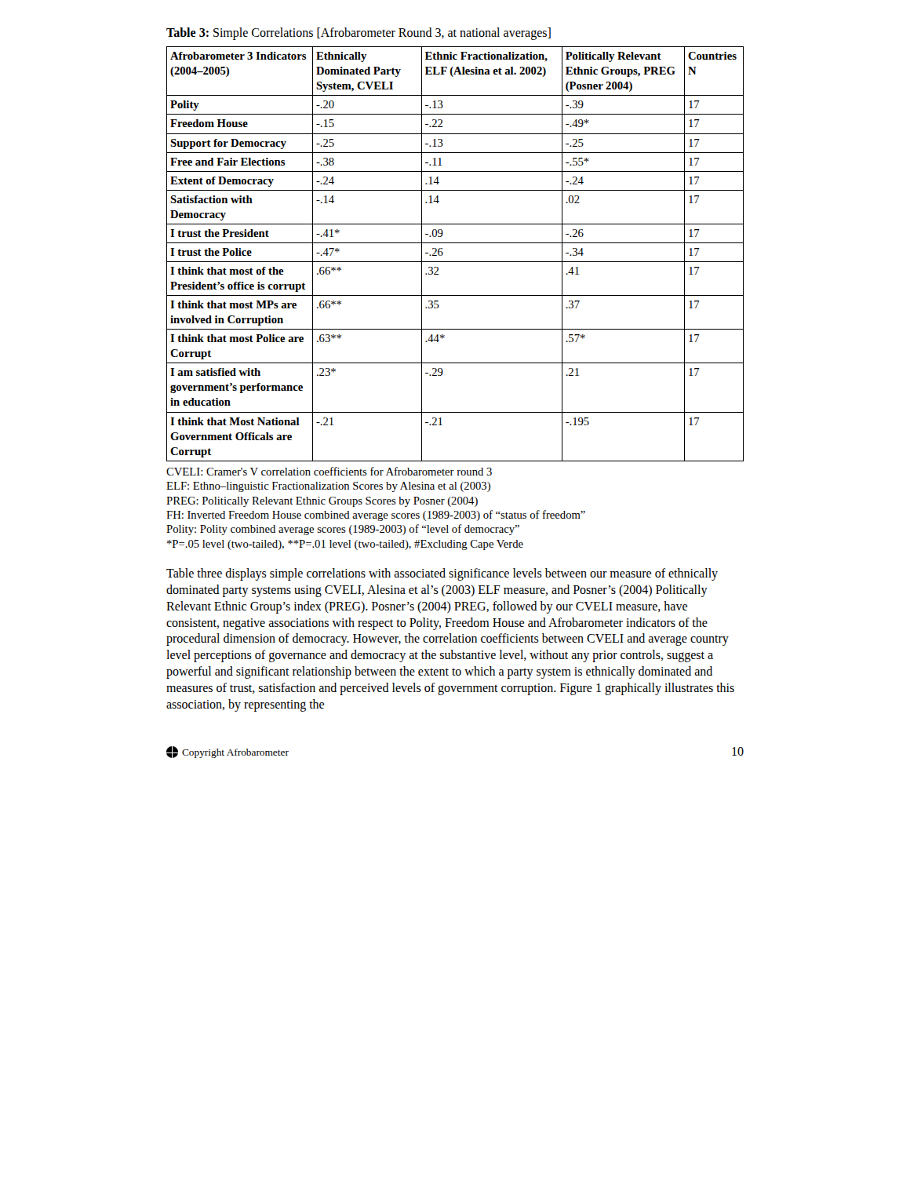Table 3: Simple Correlations [Afrobarometer Round 3, at national averages]
| Afrobarometer 3 Indicators (2004–2005) | Ethnically Dominated Party System, CVELI | Ethnic Fractionalization, ELF (Alesina et al. 2002) | Politically Relevant Ethnic Groups, PREG (Posner 2004) | Countries N |
| --- | --- | --- | --- | --- |
| Polity | -.20 | -.13 | -.39 | 17 |
| Freedom House | -.15 | -.22 | -.49* | 17 |
| Support for Democracy | -.25 | -.13 | -.25 | 17 |
| Free and Fair Elections | -.38 | -.11 | -.55* | 17 |
| Extent of Democracy | -.24 | .14 | -.24 | 17 |
| Satisfaction with Democracy | -.14 | .14 | .02 | 17 |
| I trust the President | -.41* | -.09 | -.26 | 17 |
| I trust the Police | -.47* | -.26 | -.34 | 17 |
| I think that most of the President’s office is corrupt | .66** | .32 | .41 | 17 |
| I think that most MPs are involved in Corruption | .66** | .35 | .37 | 17 |
| I think that most Police are Corrupt | .63** | .44* | .57* | 17 |
| I am satisfied with government’s performance in education | .23* | -.29 | .21 | 17 |
| I think that Most National Government Officals are Corrupt | -.21 | -.21 | -.195 | 17 |
CVELI: Cramer's V correlation coefficients for Afrobarometer round 3
ELF: Ethno–linguistic Fractionalization Scores by Alesina et al (2003)
PREG: Politically Relevant Ethnic Groups Scores by Posner (2004)
FH: Inverted Freedom House combined average scores (1989-2003) of “status of freedom”
Polity: Polity combined average scores (1989-2003) of “level of democracy”
*P=.05 level (two-tailed), **P=.01 level (two-tailed), #Excluding Cape Verde
Table three displays simple correlations with associated significance levels between our measure of ethnically dominated party systems using CVELI, Alesina et al’s (2003) ELF measure, and Posner’s (2004) Politically Relevant Ethnic Group’s index (PREG). Posner’s (2004) PREG, followed by our CVELI measure, have consistent, negative associations with respect to Polity, Freedom House and Afrobarometer indicators of the procedural dimension of democracy. However, the correlation coefficients between CVELI and average country level perceptions of governance and democracy at the substantive level, without any prior controls, suggest a powerful and significant relationship between the extent to which a party system is ethnically dominated and measures of trust, satisfaction and perceived levels of government corruption. Figure 1 graphically illustrates this association, by representing the
Copyright Afrobarometer 10